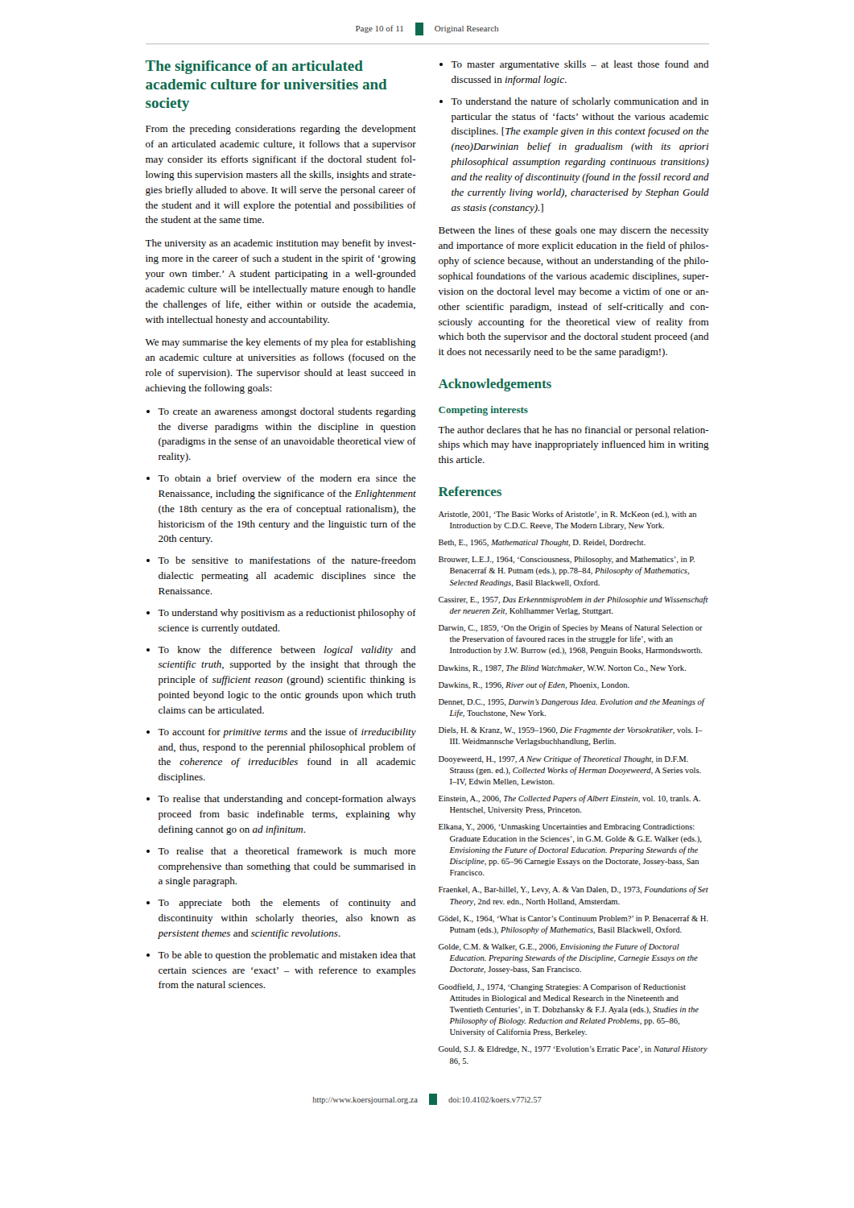Page 10 of 11 Original Research
The significance of an articulated academic culture for universities and society
From the preceding considerations regarding the development of an articulated academic culture, it follows that a supervisor may consider its efforts significant if the doctoral student following this supervision masters all the skills, insights and strategies briefly alluded to above. It will serve the personal career of the student and it will explore the potential and possibilities of the student at the same time.
The university as an academic institution may benefit by investing more in the career of such a student in the spirit of ‘growing your own timber.’ A student participating in a well-grounded academic culture will be intellectually mature enough to handle the challenges of life, either within or outside the academia, with intellectual honesty and accountability.
We may summarise the key elements of my plea for establishing an academic culture at universities as follows (focused on the role of supervision). The supervisor should at least succeed in achieving the following goals:
To create an awareness amongst doctoral students regarding the diverse paradigms within the discipline in question (paradigms in the sense of an unavoidable theoretical view of reality).
To obtain a brief overview of the modern era since the Renaissance, including the significance of the Enlightenment (the 18th century as the era of conceptual rationalism), the historicism of the 19th century and the linguistic turn of the 20th century.
To be sensitive to manifestations of the nature-freedom dialectic permeating all academic disciplines since the Renaissance.
To understand why positivism as a reductionist philosophy of science is currently outdated.
To know the difference between logical validity and scientific truth, supported by the insight that through the principle of sufficient reason (ground) scientific thinking is pointed beyond logic to the ontic grounds upon which truth claims can be articulated.
To account for primitive terms and the issue of irreducibility and, thus, respond to the perennial philosophical problem of the coherence of irreducibles found in all academic disciplines.
To realise that understanding and concept-formation always proceed from basic indefinable terms, explaining why defining cannot go on ad infinitum.
To realise that a theoretical framework is much more comprehensive than something that could be summarised in a single paragraph.
To appreciate both the elements of continuity and discontinuity within scholarly theories, also known as persistent themes and scientific revolutions.
To be able to question the problematic and mistaken idea that certain sciences are ‘exact’ – with reference to examples from the natural sciences.
To master argumentative skills – at least those found and discussed in informal logic.
To understand the nature of scholarly communication and in particular the status of ‘facts’ without the various academic disciplines. [The example given in this context focused on the (neo)Darwinian belief in gradualism (with its apriori philosophical assumption regarding continuous transitions) and the reality of discontinuity (found in the fossil record and the currently living world), characterised by Stephan Gould as stasis (constancy).]
Between the lines of these goals one may discern the necessity and importance of more explicit education in the field of philosophy of science because, without an understanding of the philosophical foundations of the various academic disciplines, supervision on the doctoral level may become a victim of one or another scientific paradigm, instead of self-critically and consciously accounting for the theoretical view of reality from which both the supervisor and the doctoral student proceed (and it does not necessarily need to be the same paradigm!).
Acknowledgements
Competing interests
The author declares that he has no financial or personal relationships which may have inappropriately influenced him in writing this article.
References
Aristotle, 2001, ‘The Basic Works of Aristotle’, in R. McKeon (ed.), with an Introduction by C.D.C. Reeve, The Modern Library, New York.
Beth, E., 1965, Mathematical Thought, D. Reidel, Dordrecht.
Brouwer, L.E.J., 1964, ‘Consciousness, Philosophy, and Mathematics’, in P. Benacerraf & H. Putnam (eds.), pp.78–84, Philosophy of Mathematics, Selected Readings, Basil Blackwell, Oxford.
Cassirer, E., 1957, Das Erkenntnisproblem in der Philosophie und Wissenschaft der neueren Zeit, Kohlhammer Verlag, Stuttgart.
Darwin, C., 1859, ‘On the Origin of Species by Means of Natural Selection or the Preservation of favoured races in the struggle for life’, with an Introduction by J.W. Burrow (ed.), 1968, Penguin Books, Harmondsworth.
Dawkins, R., 1987, The Blind Watchmaker, W.W. Norton Co., New York.
Dawkins, R., 1996, River out of Eden, Phoenix, London.
Dennet, D.C., 1995, Darwin’s Dangerous Idea. Evolution and the Meanings of Life, Touchstone, New York.
Diels, H. & Kranz, W., 1959–1960, Die Fragmente der Vorsokratiker, vols. I–III. Weidmannsche Verlagsbuchhandlung, Berlin.
Dooyeweerd, H., 1997, A New Critique of Theoretical Thought, in D.F.M. Strauss (gen. ed.), Collected Works of Herman Dooyeweerd, A Series vols. I–IV, Edwin Mellen, Lewiston.
Einstein, A., 2006, The Collected Papers of Albert Einstein, vol. 10, tranls. A. Hentschel, University Press, Princeton.
Elkana, Y., 2006, ‘Unmasking Uncertainties and Embracing Contradictions: Graduate Education in the Sciences’, in G.M. Golde & G.E. Walker (eds.), Envisioning the Future of Doctoral Education. Preparing Stewards of the Discipline, pp. 65–96 Carnegie Essays on the Doctorate, Jossey-bass, San Francisco.
Fraenkel, A., Bar-hillel, Y., Levy, A. & Van Dalen, D., 1973, Foundations of Set Theory, 2nd rev. edn., North Holland, Amsterdam.
Gödel, K., 1964, ‘What is Cantor’s Continuum Problem?’ in P. Benacerraf & H. Putnam (eds.), Philosophy of Mathematics, Basil Blackwell, Oxford.
Golde, C.M. & Walker, G.E., 2006, Envisioning the Future of Doctoral Education. Preparing Stewards of the Discipline, Carnegie Essays on the Doctorate, Jossey-bass, San Francisco.
Goodfield, J., 1974, ‘Changing Strategies: A Comparison of Reductionist Attitudes in Biological and Medical Research in the Nineteenth and Twentieth Centuries’, in T. Dobzhansky & F.J. Ayala (eds.), Studies in the Philosophy of Biology. Reduction and Related Problems, pp. 65–86, University of California Press, Berkeley.
Gould, S.J. & Eldredge, N., 1977 ‘Evolution’s Erratic Pace’, in Natural History 86, 5.
http://www.koersjournal.org.za doi:10.4102/koers.v77i2.57